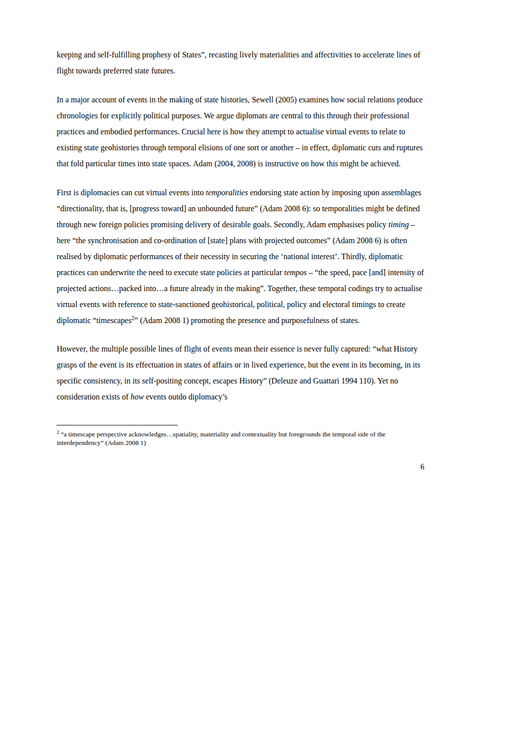keeping and self-fulfilling prophesy of States”, recasting lively materialities and affectivities to accelerate lines of flight towards preferred state futures.
In a major account of events in the making of state histories, Sewell (2005) examines how social relations produce chronologies for explicitly political purposes. We argue diplomats are central to this through their professional practices and embodied performances. Crucial here is how they attempt to actualise virtual events to relate to existing state geohistories through temporal elisions of one sort or another – in effect, diplomatic cuts and ruptures that fold particular times into state spaces. Adam (2004, 2008) is instructive on how this might be achieved.
First is diplomacies can cut virtual events into temporalities endorsing state action by imposing upon assemblages “directionality, that is, [progress toward] an unbounded future” (Adam 2008 6): so temporalities might be defined through new foreign policies promising delivery of desirable goals. Secondly, Adam emphasises policy timing – here “the synchronisation and co-ordination of [state] plans with projected outcomes” (Adam 2008 6) is often realised by diplomatic performances of their necessity in securing the ‘national interest’. Thirdly, diplomatic practices can underwrite the need to execute state policies at particular tempos – “the speed, pace [and] intensity of projected actions…packed into…a future already in the making”. Together, these temporal codings try to actualise virtual events with reference to state-sanctioned geohistorical, political, policy and electoral timings to create diplomatic “timescapes2” (Adam 2008 1) promoting the presence and purposefulness of states.
However, the multiple possible lines of flight of events mean their essence is never fully captured: “what History grasps of the event is its effectuation in states of affairs or in lived experience, but the event in its becoming, in its specific consistency, in its self-positing concept, escapes History” (Deleuze and Guattari 1994 110). Yet no consideration exists of how events outdo diplomacy’s
2 “a timescape perspective acknowledges…spatiality, materiality and contextuality but foregrounds the temporal side of the interdependency” (Adam 2008 1)
6